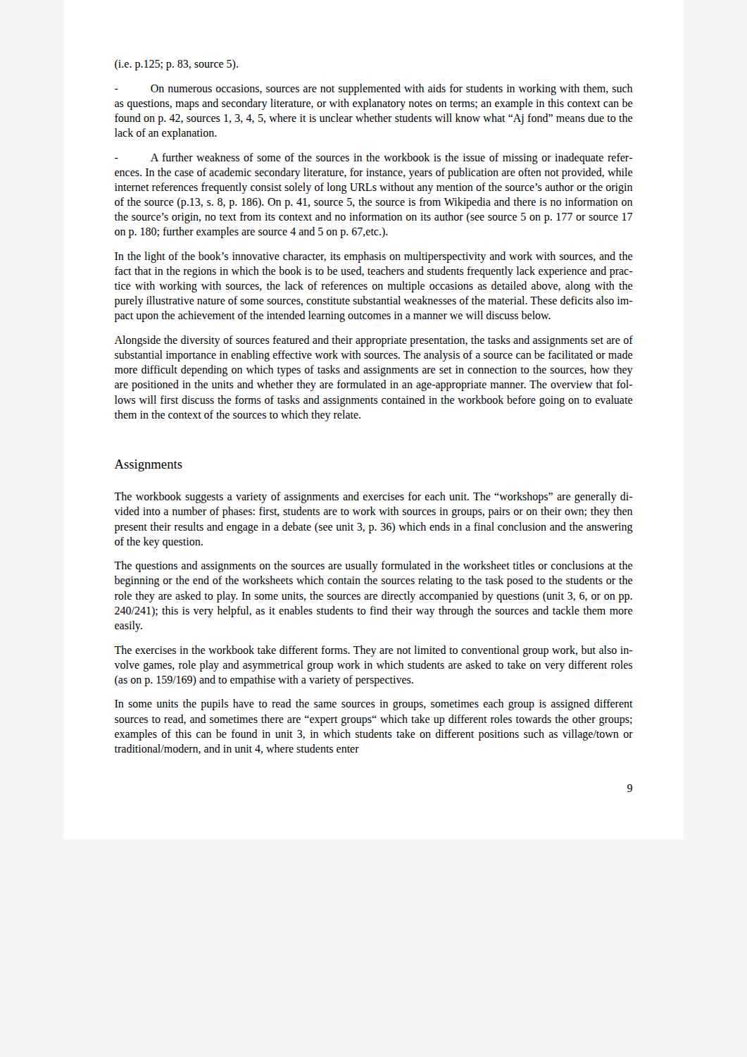(i.e. p.125; p. 83, source 5).
-On numerous occasions, sources are not supplemented with aids for students in working with them, such as questions, maps and secondary literature, or with explanatory notes on terms; an example in this context can be found on p. 42, sources 1, 3, 4, 5, where it is unclear whether students will know what “Aj fond” means due to the lack of an explanation.
-A further weakness of some of the sources in the workbook is the issue of missing or inadequate references. In the case of academic secondary literature, for instance, years of publication are often not provided, while internet references frequently consist solely of long URLs without any mention of the source’s author or the origin of the source (p.13, s. 8, p. 186). On p. 41, source 5, the source is from Wikipedia and there is no information on the source’s origin, no text from its context and no information on its author (see source 5 on p. 177 or source 17 on p. 180; further examples are source 4 and 5 on p. 67,etc.).
In the light of the book’s innovative character, its emphasis on multiperspectivity and work with sources, and the fact that in the regions in which the book is to be used, teachers and students frequently lack experience and practice with working with sources, the lack of references on multiple occasions as detailed above, along with the purely illustrative nature of some sources, constitute substantial weaknesses of the material. These deficits also impact upon the achievement of the intended learning outcomes in a manner we will discuss below.
Alongside the diversity of sources featured and their appropriate presentation, the tasks and assignments set are of substantial importance in enabling effective work with sources. The analysis of a source can be facilitated or made more difficult depending on which types of tasks and assignments are set in connection to the sources, how they are positioned in the units and whether they are formulated in an age-appropriate manner. The overview that follows will first discuss the forms of tasks and assignments contained in the workbook before going on to evaluate them in the context of the sources to which they relate.
Assignments
The workbook suggests a variety of assignments and exercises for each unit. The “workshops” are generally divided into a number of phases: first, students are to work with sources in groups, pairs or on their own; they then present their results and engage in a debate (see unit 3, p. 36) which ends in a final conclusion and the answering of the key question.
The questions and assignments on the sources are usually formulated in the worksheet titles or conclusions at the beginning or the end of the worksheets which contain the sources relating to the task posed to the students or the role they are asked to play. In some units, the sources are directly accompanied by questions (unit 3, 6, or on pp. 240/241); this is very helpful, as it enables students to find their way through the sources and tackle them more easily.
The exercises in the workbook take different forms. They are not limited to conventional group work, but also involve games, role play and asymmetrical group work in which students are asked to take on very different roles (as on p. 159/169) and to empathise with a variety of perspectives.
In some units the pupils have to read the same sources in groups, sometimes each group is assigned different sources to read, and sometimes there are “expert groups“ which take up different roles towards the other groups; examples of this can be found in unit 3, in which students take on different positions such as village/town or traditional/modern, and in unit 4, where students enter
9